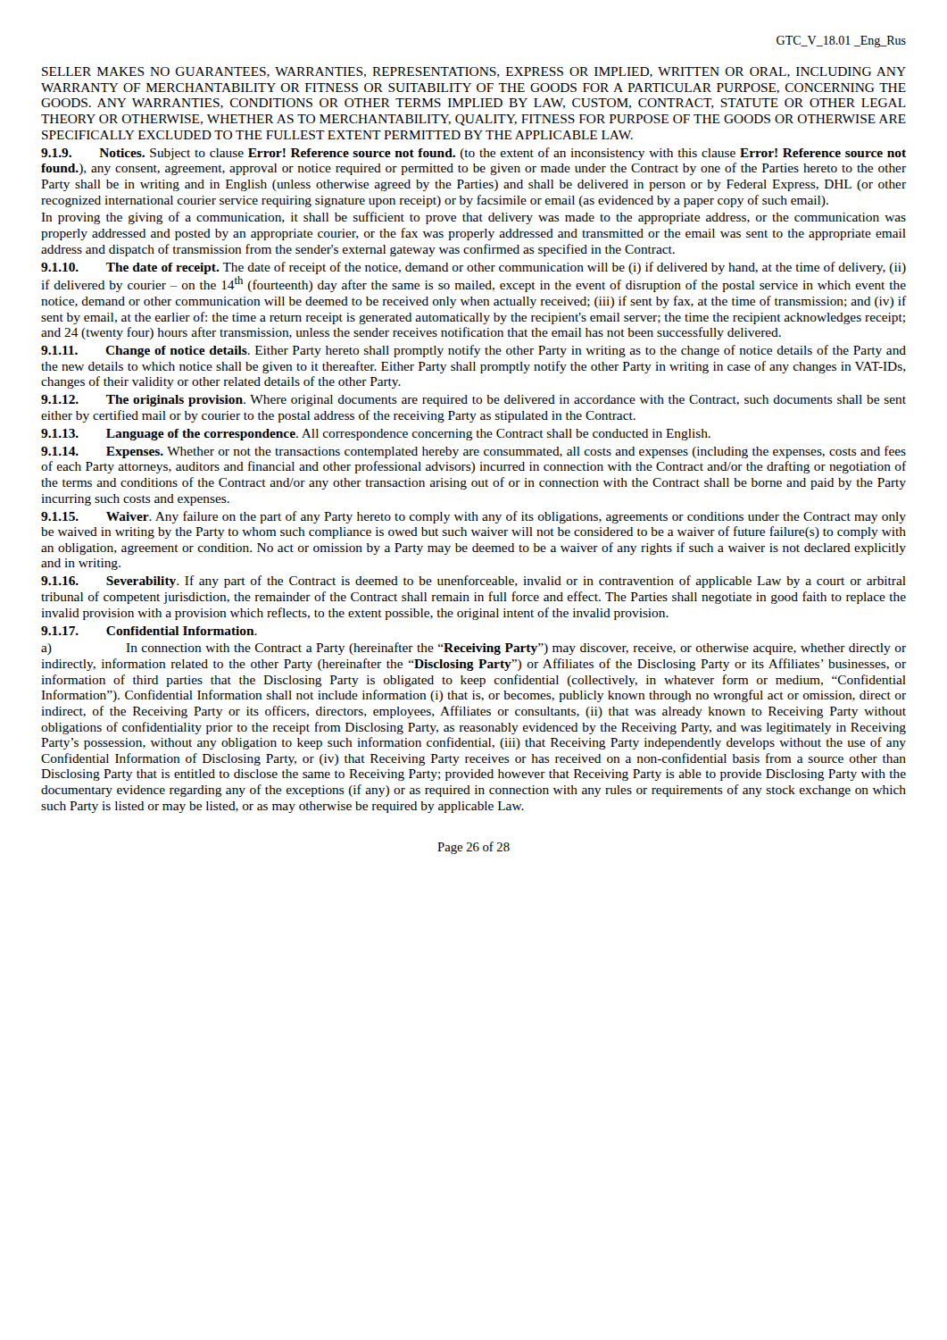GTC_V_18.01 _Eng_Rus
SELLER MAKES NO GUARANTEES, WARRANTIES, REPRESENTATIONS, EXPRESS OR IMPLIED, WRITTEN OR ORAL, INCLUDING ANY WARRANTY OF MERCHANTABILITY OR FITNESS OR SUITABILITY OF THE GOODS FOR A PARTICULAR PURPOSE, CONCERNING THE GOODS. ANY WARRANTIES, CONDITIONS OR OTHER TERMS IMPLIED BY LAW, CUSTOM, CONTRACT, STATUTE OR OTHER LEGAL THEORY OR OTHERWISE, WHETHER AS TO MERCHANTABILITY, QUALITY, FITNESS FOR PURPOSE OF THE GOODS OR OTHERWISE ARE SPECIFICALLY EXCLUDED TO THE FULLEST EXTENT PERMITTED BY THE APPLICABLE LAW.
9.1.9.  Notices. Subject to clause Error! Reference source not found. (to the extent of an inconsistency with this clause Error! Reference source not found.), any consent, agreement, approval or notice required or permitted to be given or made under the Contract by one of the Parties hereto to the other Party shall be in writing and in English (unless otherwise agreed by the Parties) and shall be delivered in person or by Federal Express, DHL (or other recognized international courier service requiring signature upon receipt) or by facsimile or email (as evidenced by a paper copy of such email).
In proving the giving of a communication, it shall be sufficient to prove that delivery was made to the appropriate address, or the communication was properly addressed and posted by an appropriate courier, or the fax was properly addressed and transmitted or the email was sent to the appropriate email address and dispatch of transmission from the sender's external gateway was confirmed as specified in the Contract.
9.1.10.  The date of receipt. The date of receipt of the notice, demand or other communication will be (i) if delivered by hand, at the time of delivery, (ii) if delivered by courier – on the 14th (fourteenth) day after the same is so mailed, except in the event of disruption of the postal service in which event the notice, demand or other communication will be deemed to be received only when actually received; (iii) if sent by fax, at the time of transmission; and (iv) if sent by email, at the earlier of: the time a return receipt is generated automatically by the recipient's email server; the time the recipient acknowledges receipt; and 24 (twenty four) hours after transmission, unless the sender receives notification that the email has not been successfully delivered.
9.1.11.  Change of notice details. Either Party hereto shall promptly notify the other Party in writing as to the change of notice details of the Party and the new details to which notice shall be given to it thereafter. Either Party shall promptly notify the other Party in writing in case of any changes in VAT-IDs, changes of their validity or other related details of the other Party.
9.1.12.  The originals provision. Where original documents are required to be delivered in accordance with the Contract, such documents shall be sent either by certified mail or by courier to the postal address of the receiving Party as stipulated in the Contract.
9.1.13.  Language of the correspondence. All correspondence concerning the Contract shall be conducted in English.
9.1.14.  Expenses. Whether or not the transactions contemplated hereby are consummated, all costs and expenses (including the expenses, costs and fees of each Party attorneys, auditors and financial and other professional advisors) incurred in connection with the Contract and/or the drafting or negotiation of the terms and conditions of the Contract and/or any other transaction arising out of or in connection with the Contract shall be borne and paid by the Party incurring such costs and expenses.
9.1.15.  Waiver. Any failure on the part of any Party hereto to comply with any of its obligations, agreements or conditions under the Contract may only be waived in writing by the Party to whom such compliance is owed but such waiver will not be considered to be a waiver of future failure(s) to comply with an obligation, agreement or condition. No act or omission by a Party may be deemed to be a waiver of any rights if such a waiver is not declared explicitly and in writing.
9.1.16.  Severability. If any part of the Contract is deemed to be unenforceable, invalid or in contravention of applicable Law by a court or arbitral tribunal of competent jurisdiction, the remainder of the Contract shall remain in full force and effect. The Parties shall negotiate in good faith to replace the invalid provision with a provision which reflects, to the extent possible, the original intent of the invalid provision.
9.1.17.  Confidential Information.
a)    In connection with the Contract a Party (hereinafter the “Receiving Party”) may discover, receive, or otherwise acquire, whether directly or indirectly, information related to the other Party (hereinafter the “Disclosing Party”) or Affiliates of the Disclosing Party or its Affiliates’ businesses, or information of third parties that the Disclosing Party is obligated to keep confidential (collectively, in whatever form or medium, “Confidential Information”). Confidential Information shall not include information (i) that is, or becomes, publicly known through no wrongful act or omission, direct or indirect, of the Receiving Party or its officers, directors, employees, Affiliates or consultants, (ii) that was already known to Receiving Party without obligations of confidentiality prior to the receipt from Disclosing Party, as reasonably evidenced by the Receiving Party, and was legitimately in Receiving Party’s possession, without any obligation to keep such information confidential, (iii) that Receiving Party independently develops without the use of any Confidential Information of Disclosing Party, or (iv) that Receiving Party receives or has received on a non-confidential basis from a source other than Disclosing Party that is entitled to disclose the same to Receiving Party; provided however that Receiving Party is able to provide Disclosing Party with the documentary evidence regarding any of the exceptions (if any) or as required in connection with any rules or requirements of any stock exchange on which such Party is listed or may be listed, or as may otherwise be required by applicable Law.
Page 26 of 28